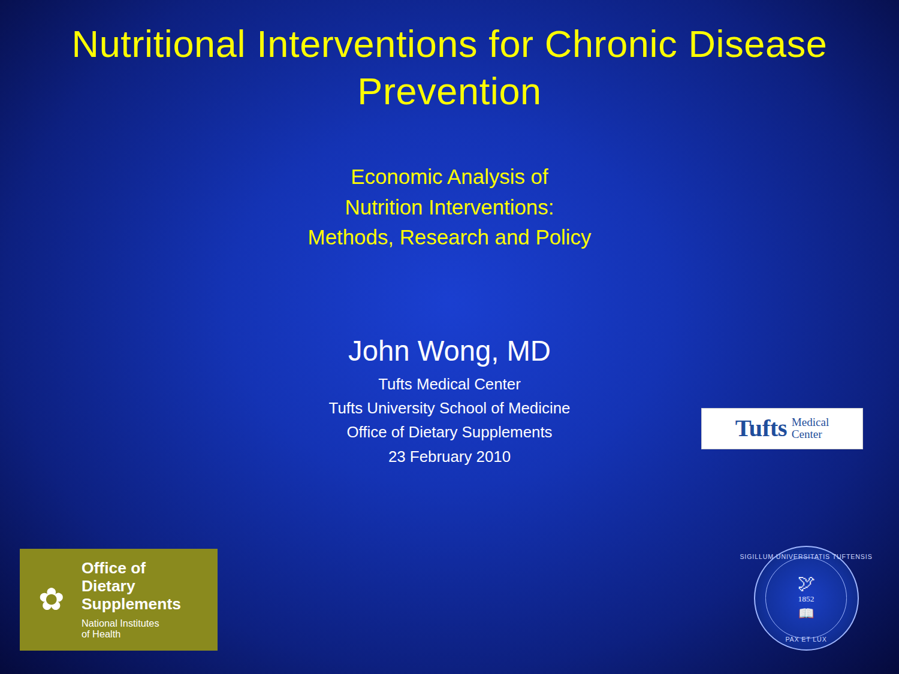Nutritional Interventions for Chronic Disease Prevention
Economic Analysis of
Nutrition Interventions:
Methods, Research and Policy
John Wong, MD
Tufts Medical Center
Tufts University School of Medicine
Office of Dietary Supplements
23 February 2010
Tufts Medical
Center
✿
Office of
Dietary
Supplements National Institutes
of Health
SIGILLUM UNIVERSITATIS TUFTENSIS
🕊 1852 📖
PAX ET LUX